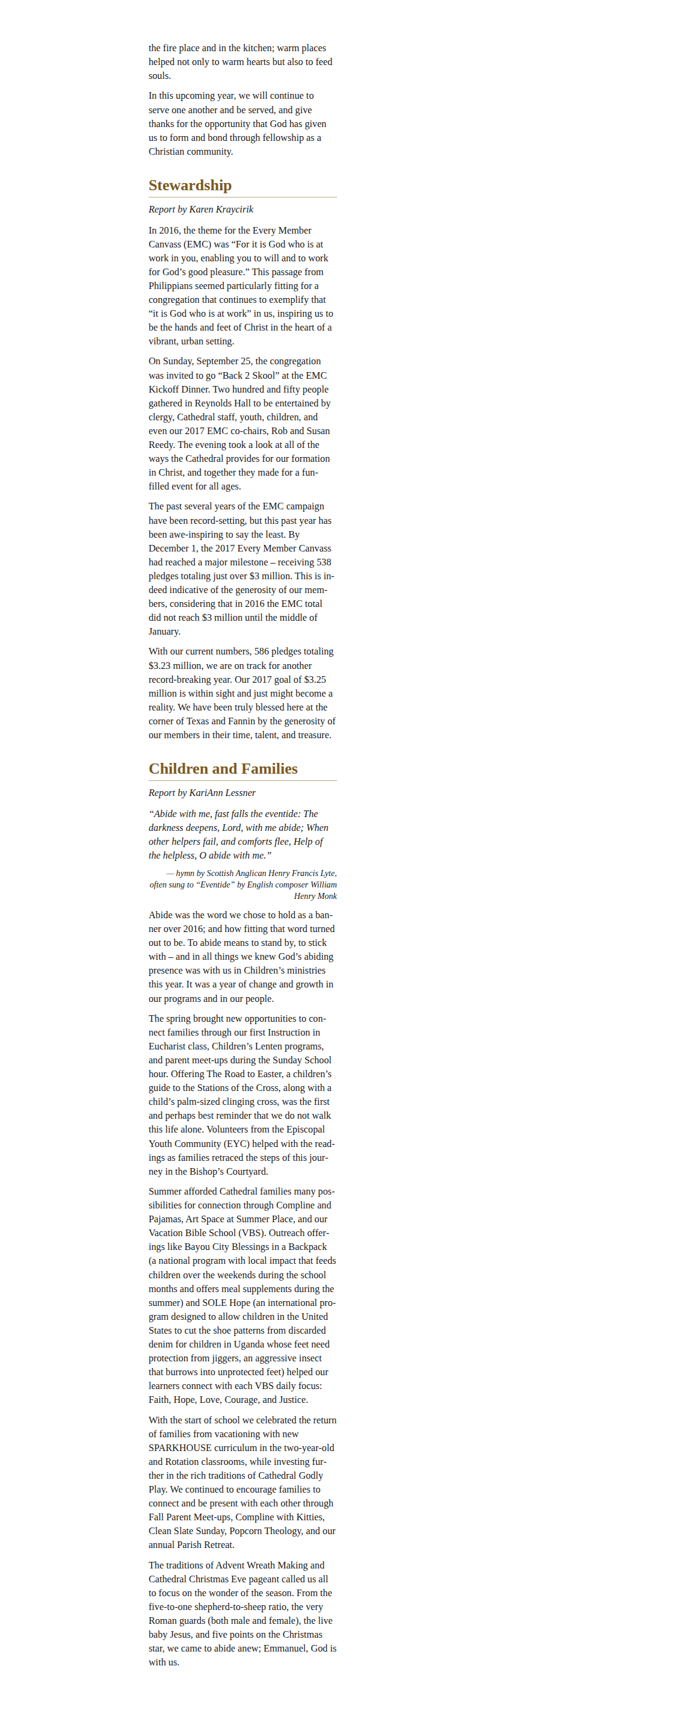the fire place and in the kitchen; warm places helped not only to warm hearts but also to feed souls.
In this upcoming year, we will continue to serve one another and be served, and give thanks for the opportunity that God has given us to form and bond through fellowship as a Christian community.
Stewardship
Report by Karen Kraycirik
In 2016, the theme for the Every Member Canvass (EMC) was “For it is God who is at work in you, enabling you to will and to work for God’s good pleasure.” This passage from Philippians seemed particularly fitting for a congregation that continues to exemplify that “it is God who is at work” in us, inspiring us to be the hands and feet of Christ in the heart of a vibrant, urban setting.
On Sunday, September 25, the congregation was invited to go “Back 2 Skool” at the EMC Kickoff Dinner. Two hundred and fifty people gathered in Reynolds Hall to be entertained by clergy, Cathedral staff, youth, children, and even our 2017 EMC co-chairs, Rob and Susan Reedy. The evening took a look at all of the ways the Cathedral provides for our formation in Christ, and together they made for a fun-filled event for all ages.
The past several years of the EMC campaign have been record-setting, but this past year has been awe-inspiring to say the least. By December 1, the 2017 Every Member Canvass had reached a major milestone – receiving 538 pledges totaling just over $3 million. This is indeed indicative of the generosity of our members, considering that in 2016 the EMC total did not reach $3 million until the middle of January.
With our current numbers, 586 pledges totaling $3.23 million, we are on track for another record-breaking year. Our 2017 goal of $3.25 million is within sight and just might become a reality. We have been truly blessed here at the corner of Texas and Fannin by the generosity of our members in their time, talent, and treasure.
Children and Families
Report by KariAnn Lessner
“Abide with me, fast falls the eventide: The darkness deepens, Lord, with me abide; When other helpers fail, and comforts flee, Help of the helpless, O abide with me.”
— hymn by Scottish Anglican Henry Francis Lyte,
often sung to “Eventide” by English composer William Henry Monk
Abide was the word we chose to hold as a banner over 2016; and how fitting that word turned out to be. To abide means to stand by, to stick with – and in all things we knew God’s abiding presence was with us in Children’s ministries this year. It was a year of change and growth in our programs and in our people.
The spring brought new opportunities to connect families through our first Instruction in Eucharist class, Children’s Lenten programs, and parent meet-ups during the Sunday School hour. Offering The Road to Easter, a children’s guide to the Stations of the Cross, along with a child’s palm-sized clinging cross, was the first and perhaps best reminder that we do not walk this life alone. Volunteers from the Episcopal Youth Community (EYC) helped with the readings as families retraced the steps of this journey in the Bishop’s Courtyard.
Summer afforded Cathedral families many possibilities for connection through Compline and Pajamas, Art Space at Summer Place, and our Vacation Bible School (VBS). Outreach offerings like Bayou City Blessings in a Backpack (a national program with local impact that feeds children over the weekends during the school months and offers meal supplements during the summer) and SOLE Hope (an international program designed to allow children in the United States to cut the shoe patterns from discarded denim for children in Uganda whose feet need protection from jiggers, an aggressive insect that burrows into unprotected feet) helped our learners connect with each VBS daily focus: Faith, Hope, Love, Courage, and Justice.
With the start of school we celebrated the return of families from vacationing with new SPARKHOUSE curriculum in the two-year-old and Rotation classrooms, while investing further in the rich traditions of Cathedral Godly Play. We continued to encourage families to connect and be present with each other through Fall Parent Meet-ups, Compline with Kitties, Clean Slate Sunday, Popcorn Theology, and our annual Parish Retreat.
The traditions of Advent Wreath Making and Cathedral Christmas Eve pageant called us all to focus on the wonder of the season. From the five-to-one shepherd-to-sheep ratio, the very Roman guards (both male and female), the live baby Jesus, and five points on the Christmas star, we came to abide anew; Emmanuel, God is with us.